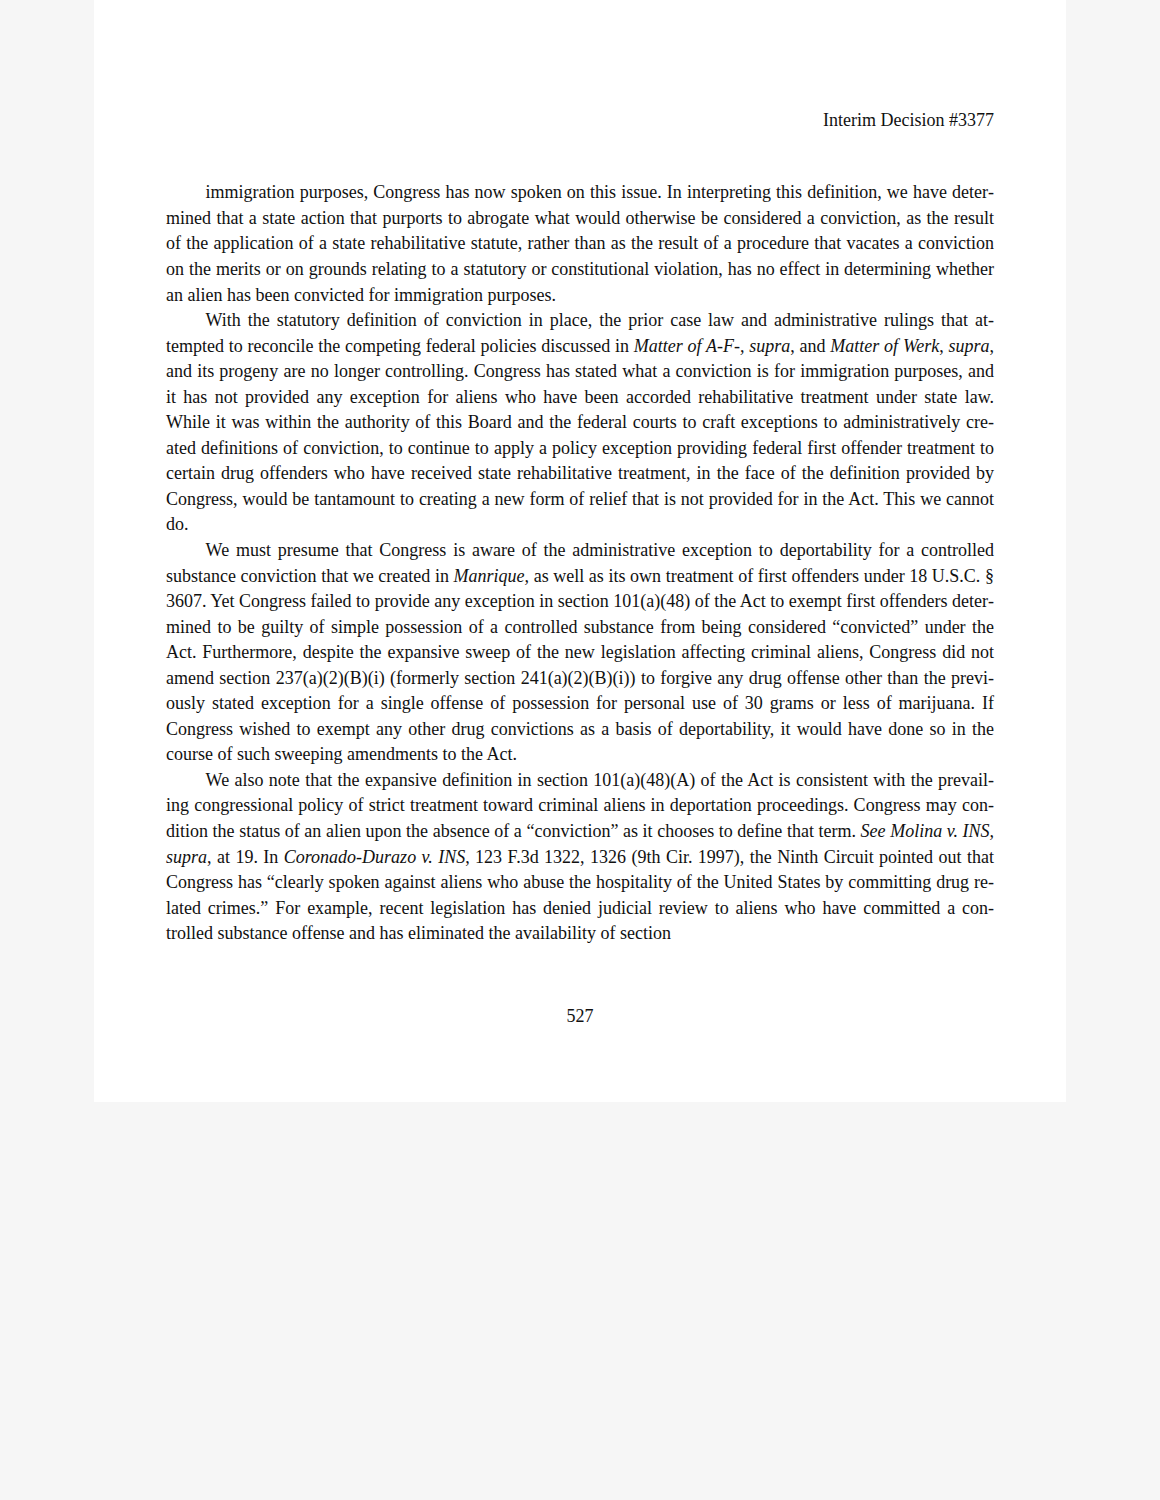Interim Decision #3377
immigration purposes, Congress has now spoken on this issue. In interpreting this definition, we have determined that a state action that purports to abrogate what would otherwise be considered a conviction, as the result of the application of a state rehabilitative statute, rather than as the result of a procedure that vacates a conviction on the merits or on grounds relating to a statutory or constitutional violation, has no effect in determining whether an alien has been convicted for immigration purposes.
With the statutory definition of conviction in place, the prior case law and administrative rulings that attempted to reconcile the competing federal policies discussed in Matter of A-F-, supra, and Matter of Werk, supra, and its progeny are no longer controlling. Congress has stated what a conviction is for immigration purposes, and it has not provided any exception for aliens who have been accorded rehabilitative treatment under state law. While it was within the authority of this Board and the federal courts to craft exceptions to administratively created definitions of conviction, to continue to apply a policy exception providing federal first offender treatment to certain drug offenders who have received state rehabilitative treatment, in the face of the definition provided by Congress, would be tantamount to creating a new form of relief that is not provided for in the Act. This we cannot do.
We must presume that Congress is aware of the administrative exception to deportability for a controlled substance conviction that we created in Manrique, as well as its own treatment of first offenders under 18 U.S.C. § 3607. Yet Congress failed to provide any exception in section 101(a)(48) of the Act to exempt first offenders determined to be guilty of simple possession of a controlled substance from being considered “convicted” under the Act. Furthermore, despite the expansive sweep of the new legislation affecting criminal aliens, Congress did not amend section 237(a)(2)(B)(i) (formerly section 241(a)(2)(B)(i)) to forgive any drug offense other than the previously stated exception for a single offense of possession for personal use of 30 grams or less of marijuana. If Congress wished to exempt any other drug convictions as a basis of deportability, it would have done so in the course of such sweeping amendments to the Act.
We also note that the expansive definition in section 101(a)(48)(A) of the Act is consistent with the prevailing congressional policy of strict treatment toward criminal aliens in deportation proceedings. Congress may condition the status of an alien upon the absence of a “conviction” as it chooses to define that term. See Molina v. INS, supra, at 19. In Coronado-Durazo v. INS, 123 F.3d 1322, 1326 (9th Cir. 1997), the Ninth Circuit pointed out that Congress has “clearly spoken against aliens who abuse the hospitality of the United States by committing drug related crimes.” For example, recent legislation has denied judicial review to aliens who have committed a controlled substance offense and has eliminated the availability of section
527